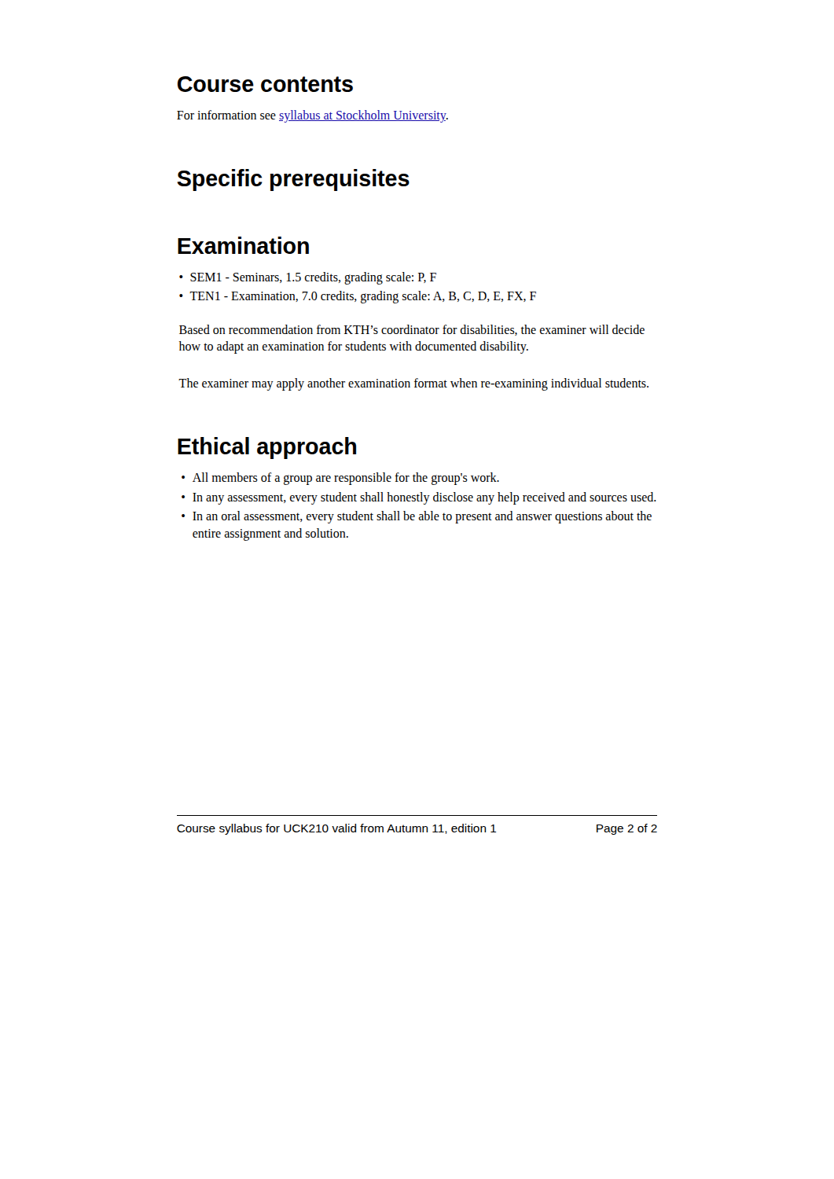Course contents
For information see syllabus at Stockholm University.
Specific prerequisites
Examination
SEM1 - Seminars, 1.5 credits, grading scale: P, F
TEN1 - Examination, 7.0 credits, grading scale: A, B, C, D, E, FX, F
Based on recommendation from KTH’s coordinator for disabilities, the examiner will decide how to adapt an examination for students with documented disability.
The examiner may apply another examination format when re-examining individual students.
Ethical approach
All members of a group are responsible for the group's work.
In any assessment, every student shall honestly disclose any help received and sources used.
In an oral assessment, every student shall be able to present and answer questions about the entire assignment and solution.
Course syllabus for UCK210 valid from Autumn 11, edition 1
Page 2 of 2